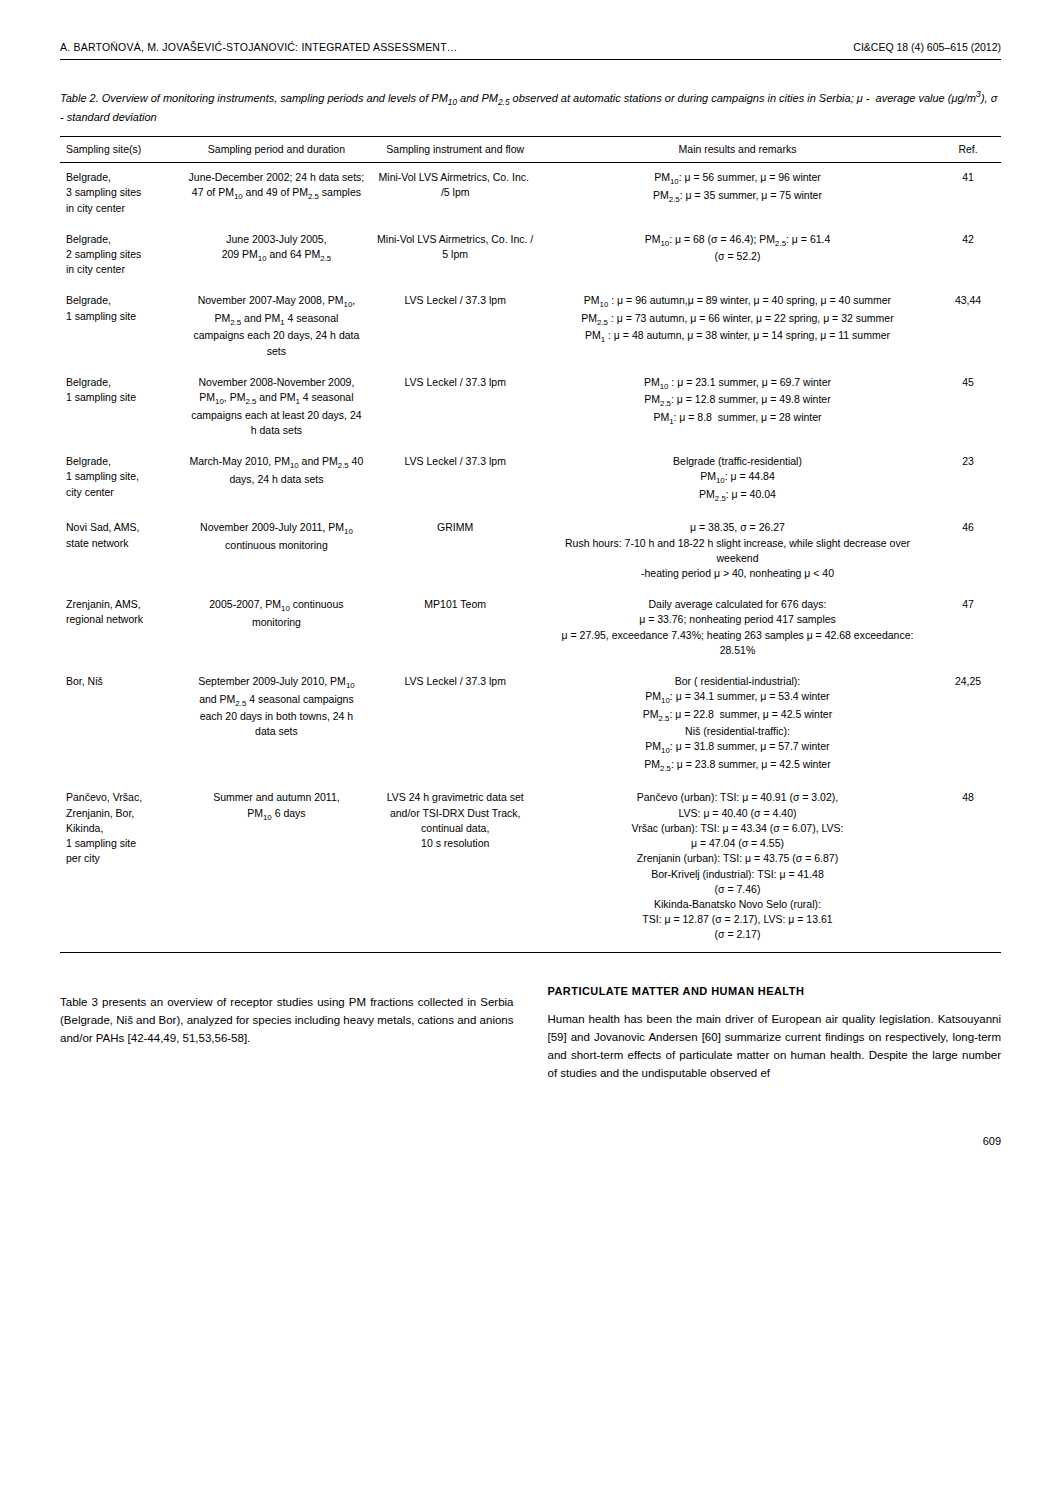A. BARTOŇOVÁ, M. JOVAŠEVIĆ-STOJANOVIĆ: INTEGRATED ASSESSMENT…
CI&CEQ 18 (4) 605–615 (2012)
Table 2. Overview of monitoring instruments, sampling periods and levels of PM10 and PM2.5 observed at automatic stations or during campaigns in cities in Serbia; μ - average value (μg/m3), σ - standard deviation
| Sampling site(s) | Sampling period and duration | Sampling instrument and flow | Main results and remarks | Ref. |
| --- | --- | --- | --- | --- |
| Belgrade, 3 sampling sites in city center | June-December 2002; 24 h data sets; 47 of PM 10 and 49 of PM 2.5 samples | Mini-Vol LVS Airmetrics, Co. Inc. /5 lpm | PM 10 : μ = 56 summer, μ = 96 winter PM 2.5 : μ = 35 summer, μ = 75 winter | 41 |
| Belgrade, 2 sampling sites in city center | June 2003-July 2005, 209 PM 10 and 64 PM 2.5 | Mini-Vol LVS Airmetrics, Co. Inc. / 5 lpm | PM 10 : μ = 68 (σ = 46.4); PM 2.5 : μ = 61.4 (σ = 52.2) | 42 |
| Belgrade, 1 sampling site | November 2007-May 2008, PM 10 , PM 2.5 and PM 1 4 seasonal campaigns each 20 days, 24 h data sets | LVS Leckel / 37.3 lpm | PM 10 : μ = 96 autumn,μ = 89 winter, μ = 40 spring, μ = 40 summer PM 2.5 : μ = 73 autumn, μ = 66 winter, μ = 22 spring, μ = 32 summer PM 1 : μ = 48 autumn, μ = 38 winter, μ = 14 spring, μ = 11 summer | 43,44 |
| Belgrade, 1 sampling site | November 2008-November 2009, PM 10 , PM 2.5 and PM 1 4 seasonal campaigns each at least 20 days, 24 h data sets | LVS Leckel / 37.3 lpm | PM 10 : μ = 23.1 summer, μ = 69.7 winter PM 2.5 : μ = 12.8 summer, μ = 49.8 winter PM 1 : μ = 8.8 summer, μ = 28 winter | 45 |
| Belgrade, 1 sampling site, city center | March-May 2010, PM 10 and PM 2.5 40 days, 24 h data sets | LVS Leckel / 37.3 lpm | Belgrade (traffic-residential) PM 10 : μ = 44.84 PM 2.5 : μ = 40.04 | 23 |
| Novi Sad, AMS, state network | November 2009-July 2011, PM 10 continuous monitoring | GRIMM | μ = 38.35, σ = 26.27 Rush hours: 7-10 h and 18-22 h slight increase, while slight decrease over weekend -heating period μ > 40, nonheating μ < 40 | 46 |
| Zrenjanin, AMS, regional network | 2005-2007, PM 10 continuous monitoring | MP101 Teom | Daily average calculated for 676 days: μ = 33.76; nonheating period 417 samples μ = 27.95, exceedance 7.43%; heating 263 samples μ = 42.68 exceedance: 28.51% | 47 |
| Bor, Niš | September 2009-July 2010, PM 10 and PM 2.5 4 seasonal campaigns each 20 days in both towns, 24 h data sets | LVS Leckel / 37.3 lpm | Bor ( residential-industrial): PM 10 : μ = 34.1 summer, μ = 53.4 winter PM 2.5 : μ = 22.8 summer, μ = 42.5 winter Niš (residential-traffic): PM 10 : μ = 31.8 summer, μ = 57.7 winter PM 2.5 : μ = 23.8 summer, μ = 42.5 winter | 24,25 |
| Pančevo, Vršac, Zrenjanin, Bor, Kikinda, 1 sampling site per city | Summer and autumn 2011, PM 10 6 days | LVS 24 h gravimetric data set and/or TSI-DRX Dust Track, continual data, 10 s resolution | Pančevo (urban): TSI: μ = 40.91 (σ = 3.02), LVS: μ = 40.40 (σ = 4.40) Vršac (urban): TSI: μ = 43.34 (σ = 6.07), LVS: μ = 47.04 (σ = 4.55) Zrenjanin (urban): TSI: μ = 43.75 (σ = 6.87) Bor-Krivelj (industrial): TSI: μ = 41.48 (σ = 7.46) Kikinda-Banatsko Novo Selo (rural): TSI: μ = 12.87 (σ = 2.17), LVS: μ = 13.61 (σ = 2.17) | 48 |
Table 3 presents an overview of receptor studies using PM fractions collected in Serbia (Belgrade, Niš and Bor), analyzed for species including heavy metals, cations and anions and/or PAHs [42-44,49, 51,53,56-58].
PARTICULATE MATTER AND HUMAN HEALTH
Human health has been the main driver of European air quality legislation. Katsouyanni [59] and Jovanovic Andersen [60] summarize current findings on respectively, long-term and short-term effects of particulate matter on human health. Despite the large number of studies and the undisputable observed ef
609